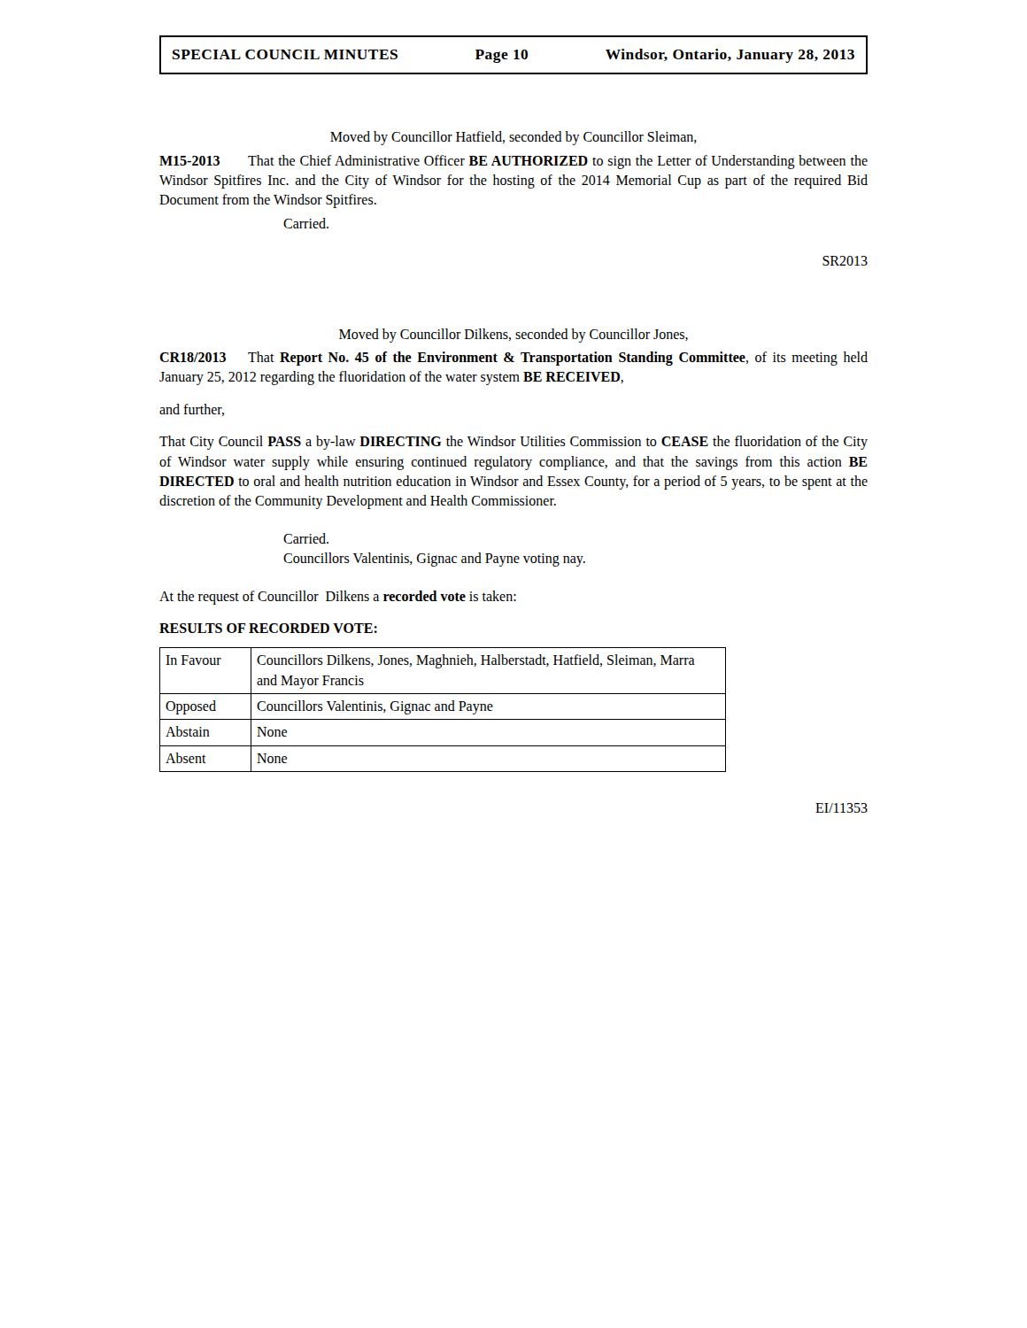SPECIAL COUNCIL MINUTES Page 10 Windsor, Ontario, January 28, 2013
Moved by Councillor Hatfield, seconded by Councillor Sleiman,
M15-2013 That the Chief Administrative Officer BE AUTHORIZED to sign the Letter of Understanding between the Windsor Spitfires Inc. and the City of Windsor for the hosting of the 2014 Memorial Cup as part of the required Bid Document from the Windsor Spitfires.
Carried.
SR2013
Moved by Councillor Dilkens, seconded by Councillor Jones,
CR18/2013 That Report No. 45 of the Environment & Transportation Standing Committee, of its meeting held January 25, 2012 regarding the fluoridation of the water system BE RECEIVED,
and further,
That City Council PASS a by-law DIRECTING the Windsor Utilities Commission to CEASE the fluoridation of the City of Windsor water supply while ensuring continued regulatory compliance, and that the savings from this action BE DIRECTED to oral and health nutrition education in Windsor and Essex County, for a period of 5 years, to be spent at the discretion of the Community Development and Health Commissioner.
Carried.
Councillors Valentinis, Gignac and Payne voting nay.
At the request of Councillor Dilkens a recorded vote is taken:
RESULTS OF RECORDED VOTE:
| In Favour | Councillors Dilkens, Jones, Maghnieh, Halberstadt, Hatfield, Sleiman, Marra and Mayor Francis |
| Opposed | Councillors Valentinis, Gignac and Payne |
| Abstain | None |
| Absent | None |
EI/11353